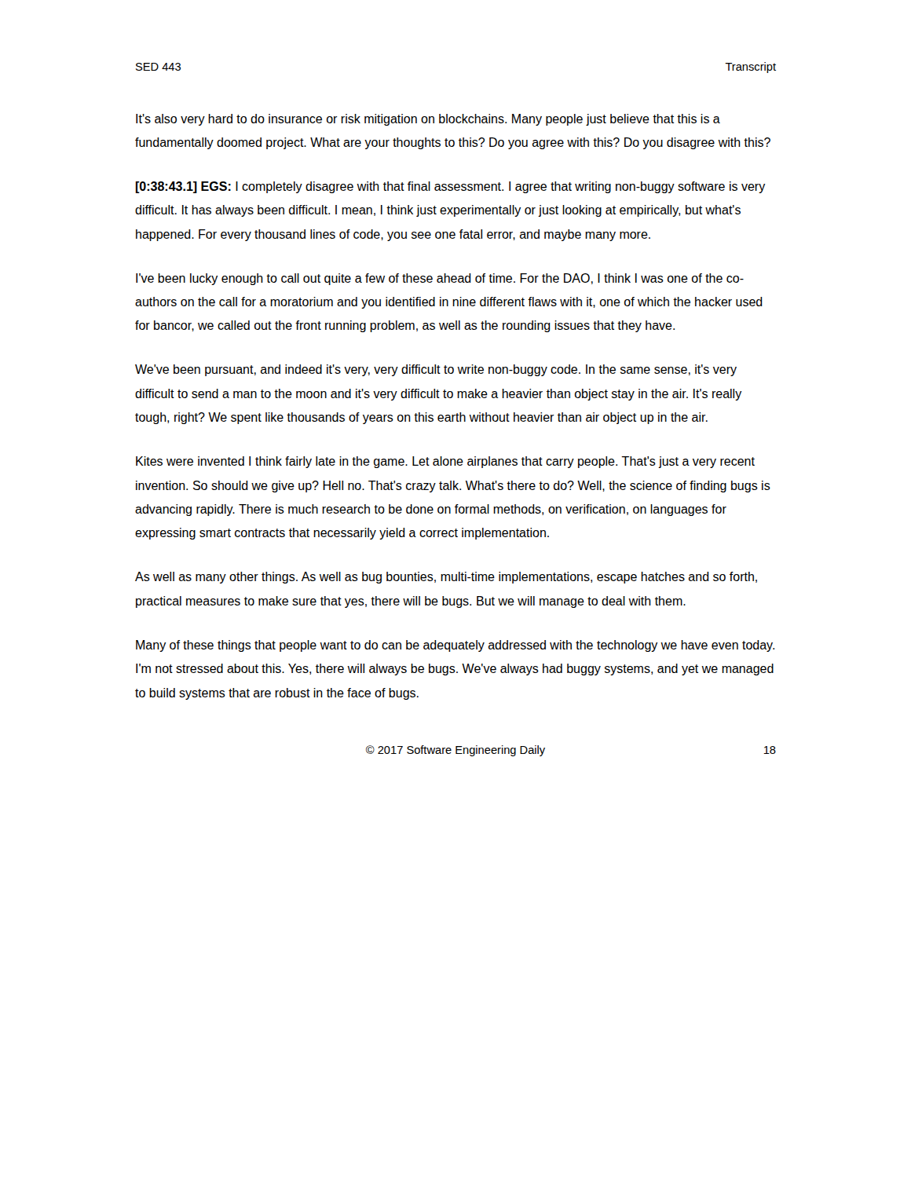SED 443 Transcript
It's also very hard to do insurance or risk mitigation on blockchains. Many people just believe that this is a fundamentally doomed project. What are your thoughts to this? Do you agree with this? Do you disagree with this?
[0:38:43.1] EGS: I completely disagree with that final assessment. I agree that writing non-buggy software is very difficult. It has always been difficult. I mean, I think just experimentally or just looking at empirically, but what's happened. For every thousand lines of code, you see one fatal error, and maybe many more.
I've been lucky enough to call out quite a few of these ahead of time. For the DAO, I think I was one of the co-authors on the call for a moratorium and you identified in nine different flaws with it, one of which the hacker used for bancor, we called out the front running problem, as well as the rounding issues that they have.
We've been pursuant, and indeed it's very, very difficult to write non-buggy code. In the same sense, it's very difficult to send a man to the moon and it's very difficult to make a heavier than object stay in the air. It's really tough, right? We spent like thousands of years on this earth without heavier than air object up in the air.
Kites were invented I think fairly late in the game. Let alone airplanes that carry people. That's just a very recent invention. So should we give up? Hell no. That's crazy talk. What's there to do? Well, the science of finding bugs is advancing rapidly. There is much research to be done on formal methods, on verification, on languages for expressing smart contracts that necessarily yield a correct implementation.
As well as many other things. As well as bug bounties, multi-time implementations, escape hatches and so forth, practical measures to make sure that yes, there will be bugs. But we will manage to deal with them.
Many of these things that people want to do can be adequately addressed with the technology we have even today. I'm not stressed about this. Yes, there will always be bugs. We've always had buggy systems, and yet we managed to build systems that are robust in the face of bugs.
© 2017 Software Engineering Daily 18